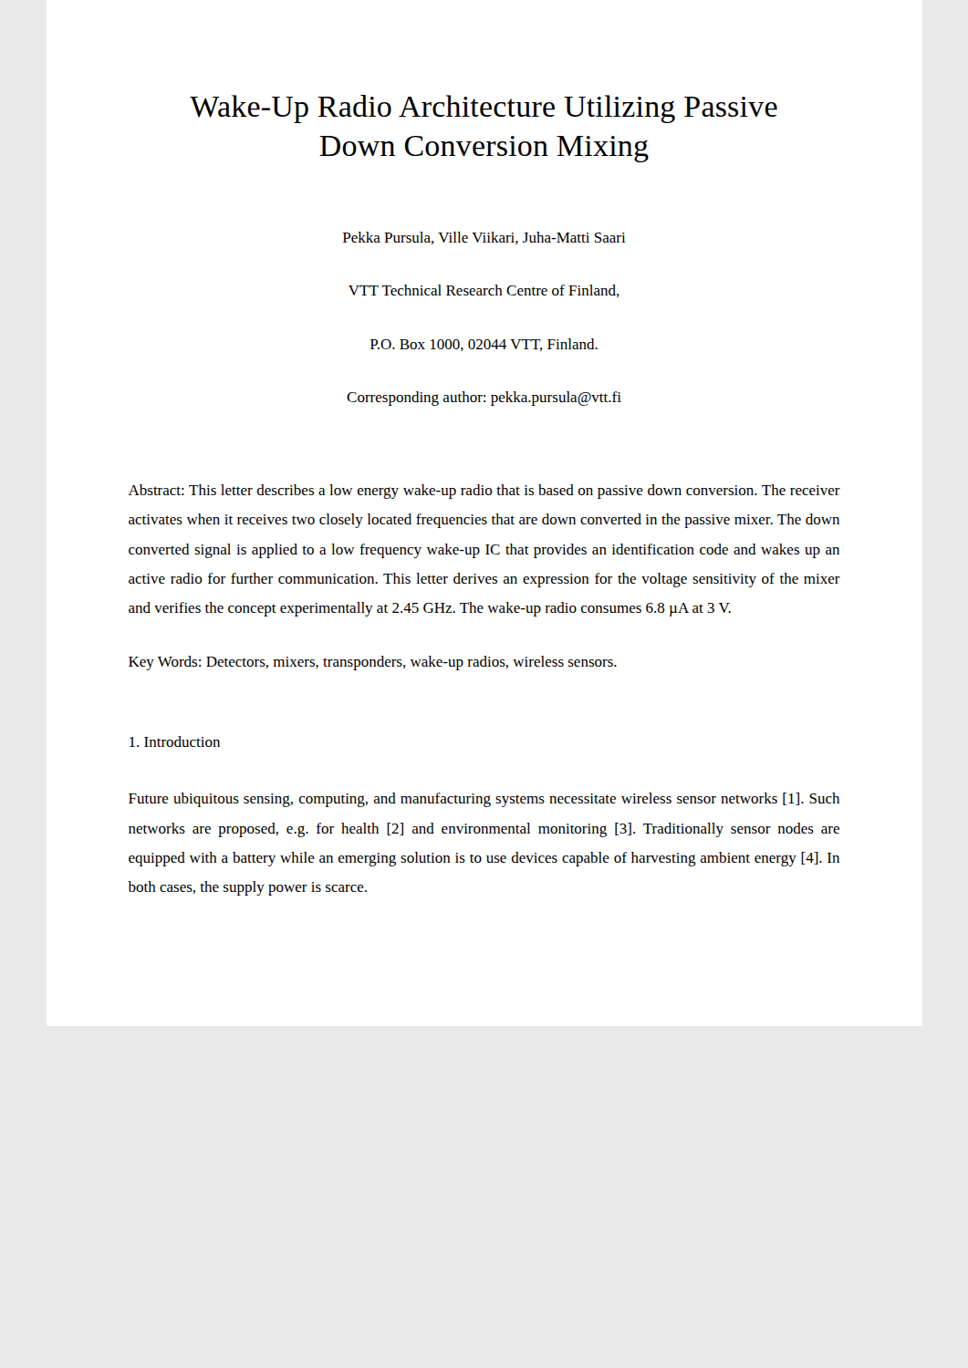Wake-Up Radio Architecture Utilizing Passive
Down Conversion Mixing
Pekka Pursula, Ville Viikari, Juha-Matti Saari
VTT Technical Research Centre of Finland,
P.O. Box 1000, 02044 VTT, Finland.
Corresponding author: pekka.pursula@vtt.fi
Abstract: This letter describes a low energy wake-up radio that is based on passive down conversion. The receiver activates when it receives two closely located frequencies that are down converted in the passive mixer. The down converted signal is applied to a low frequency wake-up IC that provides an identification code and wakes up an active radio for further communication. This letter derives an expression for the voltage sensitivity of the mixer and verifies the concept experimentally at 2.45 GHz. The wake-up radio consumes 6.8 µA at 3 V.
Key Words: Detectors, mixers, transponders, wake-up radios, wireless sensors.
1. Introduction
Future ubiquitous sensing, computing, and manufacturing systems necessitate wireless sensor networks [1]. Such networks are proposed, e.g. for health [2] and environmental monitoring [3]. Traditionally sensor nodes are equipped with a battery while an emerging solution is to use devices capable of harvesting ambient energy [4]. In both cases, the supply power is scarce.